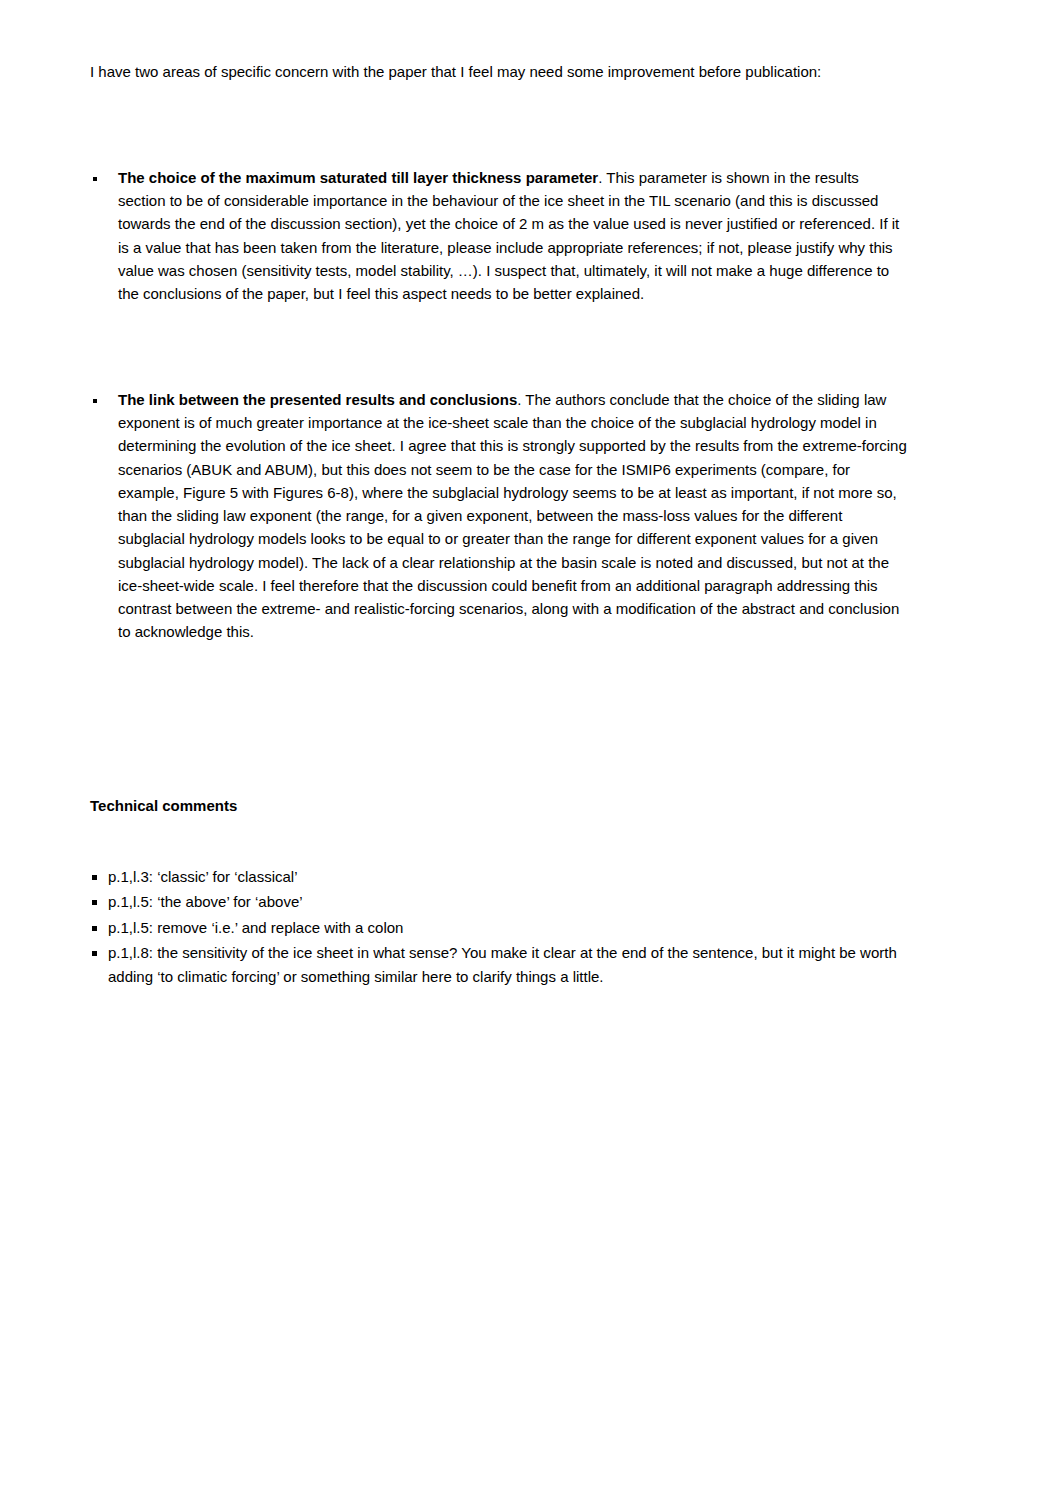I have two areas of specific concern with the paper that I feel may need some improvement before publication:
The choice of the maximum saturated till layer thickness parameter. This parameter is shown in the results section to be of considerable importance in the behaviour of the ice sheet in the TIL scenario (and this is discussed towards the end of the discussion section), yet the choice of 2 m as the value used is never justified or referenced. If it is a value that has been taken from the literature, please include appropriate references; if not, please justify why this value was chosen (sensitivity tests, model stability, …). I suspect that, ultimately, it will not make a huge difference to the conclusions of the paper, but I feel this aspect needs to be better explained.
The link between the presented results and conclusions. The authors conclude that the choice of the sliding law exponent is of much greater importance at the ice-sheet scale than the choice of the subglacial hydrology model in determining the evolution of the ice sheet. I agree that this is strongly supported by the results from the extreme-forcing scenarios (ABUK and ABUM), but this does not seem to be the case for the ISMIP6 experiments (compare, for example, Figure 5 with Figures 6-8), where the subglacial hydrology seems to be at least as important, if not more so, than the sliding law exponent (the range, for a given exponent, between the mass-loss values for the different subglacial hydrology models looks to be equal to or greater than the range for different exponent values for a given subglacial hydrology model). The lack of a clear relationship at the basin scale is noted and discussed, but not at the ice-sheet-wide scale. I feel therefore that the discussion could benefit from an additional paragraph addressing this contrast between the extreme- and realistic-forcing scenarios, along with a modification of the abstract and conclusion to acknowledge this.
Technical comments
p.1,l.3: ‘classic’ for ‘classical’
p.1,l.5: ‘the above’ for ‘above’
p.1,l.5: remove ‘i.e.’ and replace with a colon
p.1,l.8: the sensitivity of the ice sheet in what sense? You make it clear at the end of the sentence, but it might be worth adding ‘to climatic forcing’ or something similar here to clarify things a little.